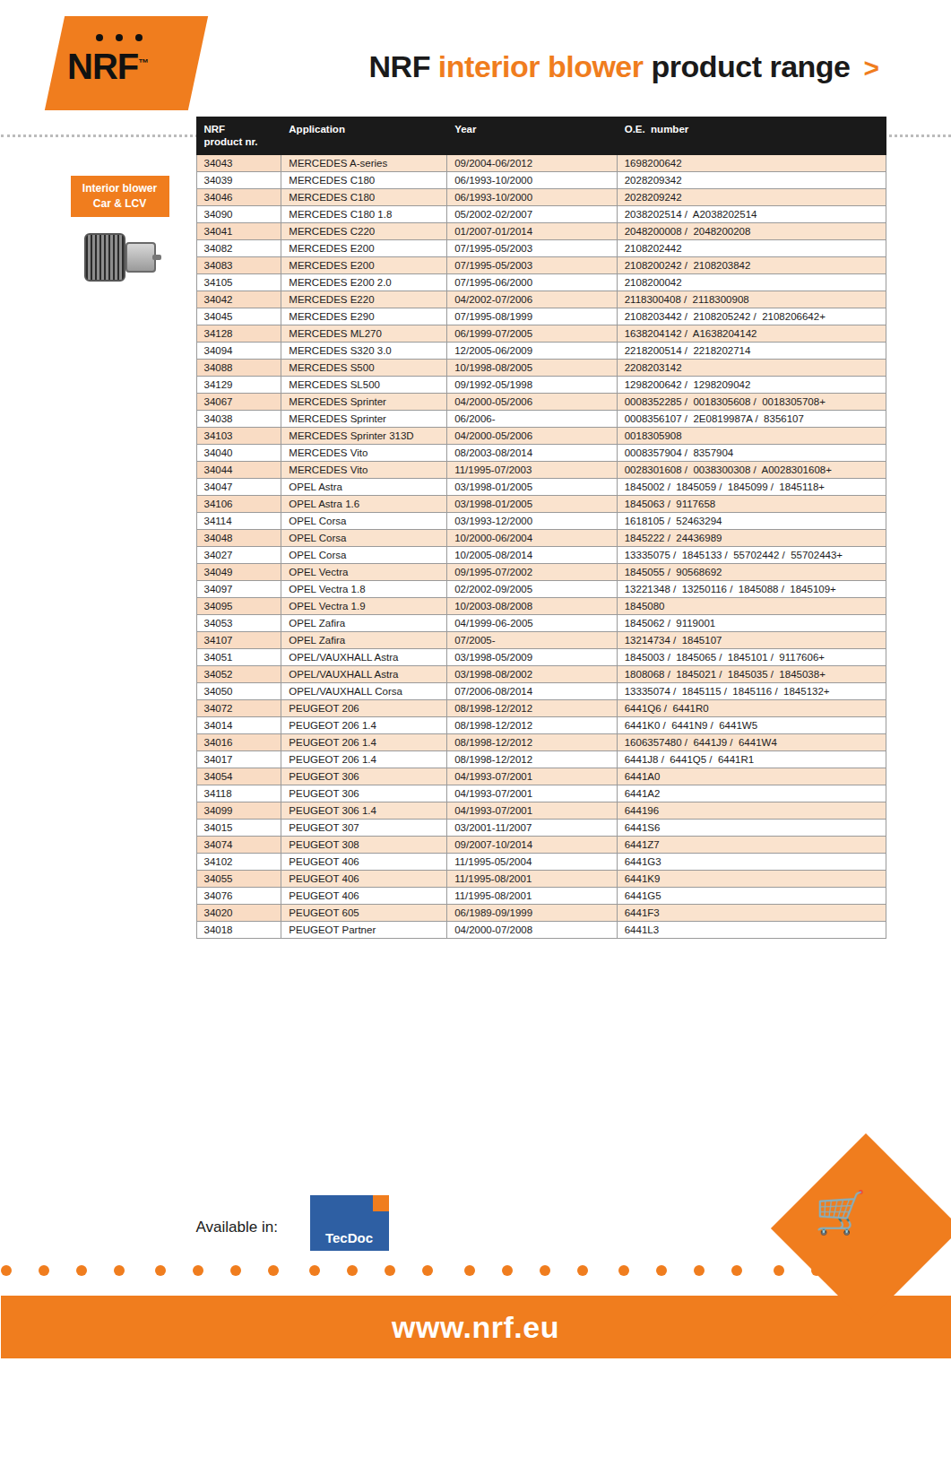NRF™
NRF interior blower product range >
Interior blower
Car & LCV
| NRF product nr. | Application | Year | O.E. number |
| --- | --- | --- | --- |
| 34043 | MERCEDES A-series | 09/2004-06/2012 | 1698200642 |
| 34039 | MERCEDES C180 | 06/1993-10/2000 | 2028209342 |
| 34046 | MERCEDES C180 | 06/1993-10/2000 | 2028209242 |
| 34090 | MERCEDES C180 1.8 | 05/2002-02/2007 | 2038202514 / A2038202514 |
| 34041 | MERCEDES C220 | 01/2007-01/2014 | 2048200008 / 2048200208 |
| 34082 | MERCEDES E200 | 07/1995-05/2003 | 2108202442 |
| 34083 | MERCEDES E200 | 07/1995-05/2003 | 2108200242 / 2108203842 |
| 34105 | MERCEDES E200 2.0 | 07/1995-06/2000 | 2108200042 |
| 34042 | MERCEDES E220 | 04/2002-07/2006 | 2118300408 / 2118300908 |
| 34045 | MERCEDES E290 | 07/1995-08/1999 | 2108203442 / 2108205242 / 2108206642+ |
| 34128 | MERCEDES ML270 | 06/1999-07/2005 | 1638204142 / A1638204142 |
| 34094 | MERCEDES S320 3.0 | 12/2005-06/2009 | 2218200514 / 2218202714 |
| 34088 | MERCEDES S500 | 10/1998-08/2005 | 2208203142 |
| 34129 | MERCEDES SL500 | 09/1992-05/1998 | 1298200642 / 1298209042 |
| 34067 | MERCEDES Sprinter | 04/2000-05/2006 | 0008352285 / 0018305608 / 0018305708+ |
| 34038 | MERCEDES Sprinter | 06/2006- | 0008356107 / 2E0819987A / 8356107 |
| 34103 | MERCEDES Sprinter 313D | 04/2000-05/2006 | 0018305908 |
| 34040 | MERCEDES Vito | 08/2003-08/2014 | 0008357904 / 8357904 |
| 34044 | MERCEDES Vito | 11/1995-07/2003 | 0028301608 / 0038300308 / A0028301608+ |
| 34047 | OPEL Astra | 03/1998-01/2005 | 1845002 / 1845059 / 1845099 / 1845118+ |
| 34106 | OPEL Astra 1.6 | 03/1998-01/2005 | 1845063 / 9117658 |
| 34114 | OPEL Corsa | 03/1993-12/2000 | 1618105 / 52463294 |
| 34048 | OPEL Corsa | 10/2000-06/2004 | 1845222 / 24436989 |
| 34027 | OPEL Corsa | 10/2005-08/2014 | 13335075 / 1845133 / 55702442 / 55702443+ |
| 34049 | OPEL Vectra | 09/1995-07/2002 | 1845055 / 90568692 |
| 34097 | OPEL Vectra 1.8 | 02/2002-09/2005 | 13221348 / 13250116 / 1845088 / 1845109+ |
| 34095 | OPEL Vectra 1.9 | 10/2003-08/2008 | 1845080 |
| 34053 | OPEL Zafira | 04/1999-06-2005 | 1845062 / 9119001 |
| 34107 | OPEL Zafira | 07/2005- | 13214734 / 1845107 |
| 34051 | OPEL/VAUXHALL Astra | 03/1998-05/2009 | 1845003 / 1845065 / 1845101 / 9117606+ |
| 34052 | OPEL/VAUXHALL Astra | 03/1998-08/2002 | 1808068 / 1845021 / 1845035 / 1845038+ |
| 34050 | OPEL/VAUXHALL Corsa | 07/2006-08/2014 | 13335074 / 1845115 / 1845116 / 1845132+ |
| 34072 | PEUGEOT 206 | 08/1998-12/2012 | 6441Q6 / 6441R0 |
| 34014 | PEUGEOT 206 1.4 | 08/1998-12/2012 | 6441K0 / 6441N9 / 6441W5 |
| 34016 | PEUGEOT 206 1.4 | 08/1998-12/2012 | 1606357480 / 6441J9 / 6441W4 |
| 34017 | PEUGEOT 206 1.4 | 08/1998-12/2012 | 6441J8 / 6441Q5 / 6441R1 |
| 34054 | PEUGEOT 306 | 04/1993-07/2001 | 6441A0 |
| 34118 | PEUGEOT 306 | 04/1993-07/2001 | 6441A2 |
| 34099 | PEUGEOT 306 1.4 | 04/1993-07/2001 | 644196 |
| 34015 | PEUGEOT 307 | 03/2001-11/2007 | 6441S6 |
| 34074 | PEUGEOT 308 | 09/2007-10/2014 | 6441Z7 |
| 34102 | PEUGEOT 406 | 11/1995-05/2004 | 6441G3 |
| 34055 | PEUGEOT 406 | 11/1995-08/2001 | 6441K9 |
| 34076 | PEUGEOT 406 | 11/1995-08/2001 | 6441G5 |
| 34020 | PEUGEOT 605 | 06/1989-09/1999 | 6441F3 |
| 34018 | PEUGEOT Partner | 04/2000-07/2008 | 6441L3 |
Available in:
TecDoc
🛒
nrf.eu
www.nrf.eu